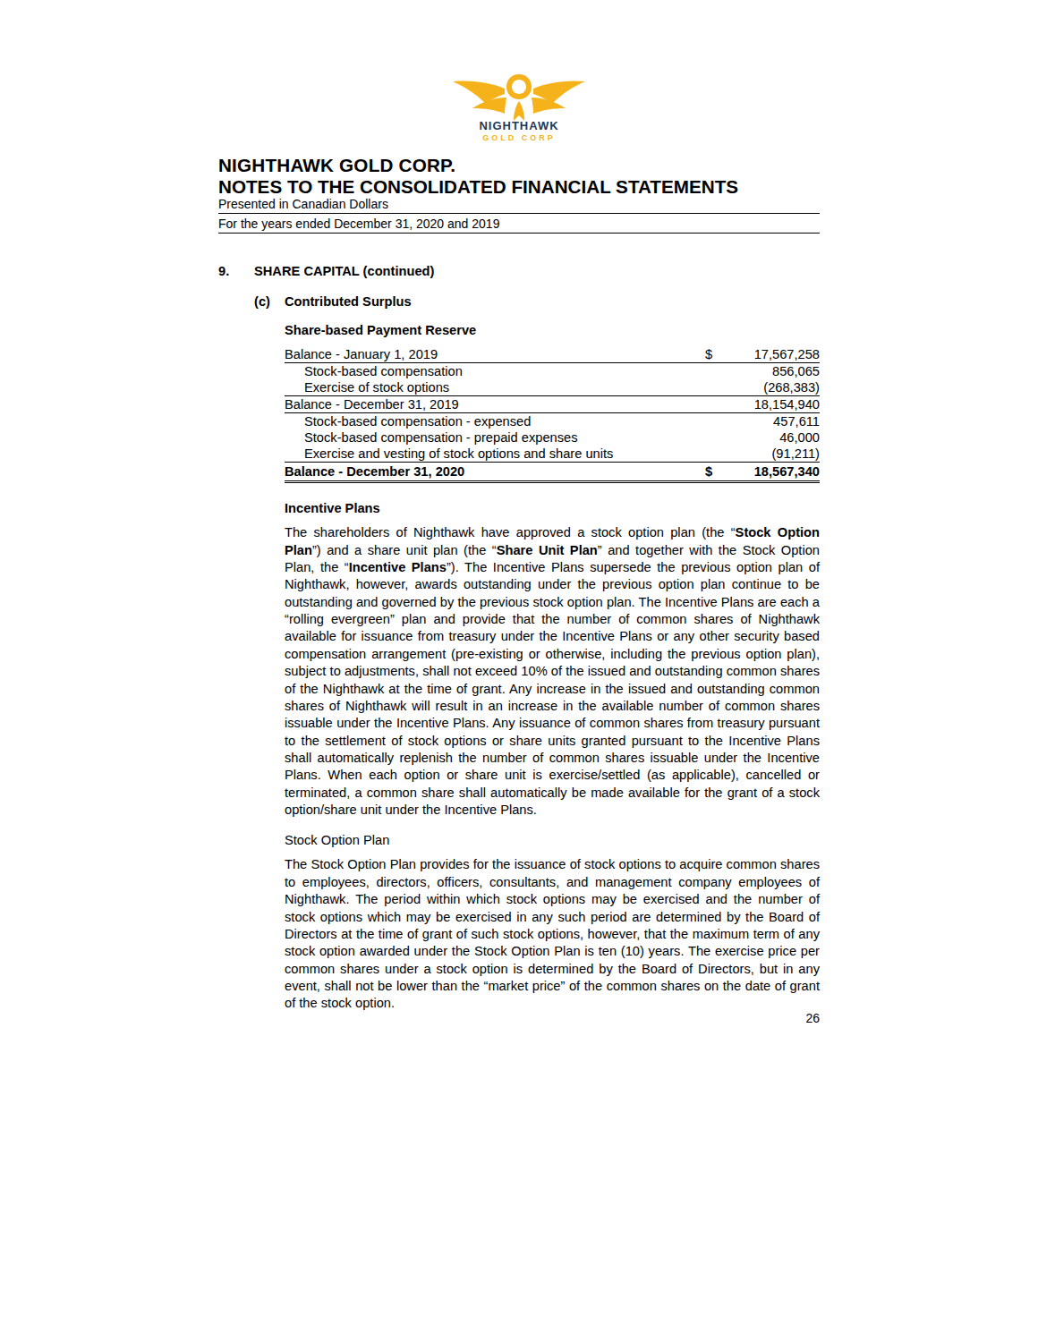NIGHTHAWK GOLD CORP
NIGHTHAWK GOLD CORP.
NOTES TO THE CONSOLIDATED FINANCIAL STATEMENTS
Presented in Canadian Dollars
For the years ended December 31, 2020 and 2019
9. SHARE CAPITAL (continued)
(c) Contributed Surplus
Share-based Payment Reserve
| Balance - January 1, 2019 | $ | 17,567,258 |
| Stock-based compensation | | 856,065 |
| Exercise of stock options | | (268,383) |
| Balance - December 31, 2019 | | 18,154,940 |
| Stock-based compensation - expensed | | 457,611 |
| Stock-based compensation - prepaid expenses | | 46,000 |
| Exercise and vesting of stock options and share units | | (91,211) |
| Balance - December 31, 2020 | $ | 18,567,340 |
Incentive Plans
The shareholders of Nighthawk have approved a stock option plan (the “Stock Option Plan”) and a share unit plan (the “Share Unit Plan” and together with the Stock Option Plan, the “Incentive Plans”). The Incentive Plans supersede the previous option plan of Nighthawk, however, awards outstanding under the previous option plan continue to be outstanding and governed by the previous stock option plan. The Incentive Plans are each a “rolling evergreen” plan and provide that the number of common shares of Nighthawk available for issuance from treasury under the Incentive Plans or any other security based compensation arrangement (pre-existing or otherwise, including the previous option plan), subject to adjustments, shall not exceed 10% of the issued and outstanding common shares of the Nighthawk at the time of grant. Any increase in the issued and outstanding common shares of Nighthawk will result in an increase in the available number of common shares issuable under the Incentive Plans. Any issuance of common shares from treasury pursuant to the settlement of stock options or share units granted pursuant to the Incentive Plans shall automatically replenish the number of common shares issuable under the Incentive Plans. When each option or share unit is exercise/settled (as applicable), cancelled or terminated, a common share shall automatically be made available for the grant of a stock option/share unit under the Incentive Plans.
Stock Option Plan
The Stock Option Plan provides for the issuance of stock options to acquire common shares to employees, directors, officers, consultants, and management company employees of Nighthawk. The period within which stock options may be exercised and the number of stock options which may be exercised in any such period are determined by the Board of Directors at the time of grant of such stock options, however, that the maximum term of any stock option awarded under the Stock Option Plan is ten (10) years. The exercise price per common shares under a stock option is determined by the Board of Directors, but in any event, shall not be lower than the “market price” of the common shares on the date of grant of the stock option.
26